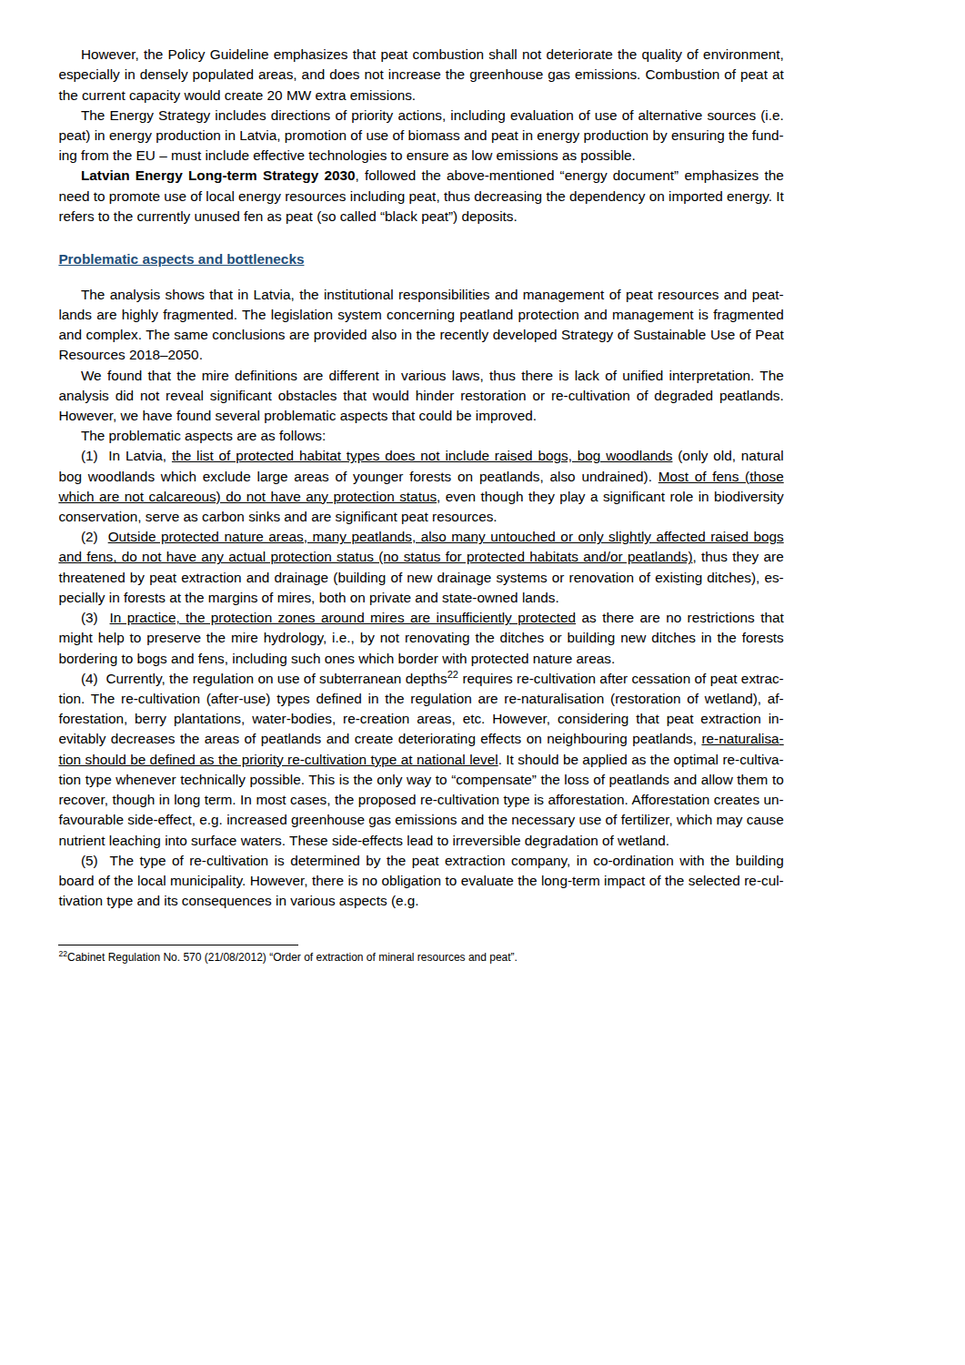However, the Policy Guideline emphasizes that peat combustion shall not deteriorate the quality of environment, especially in densely populated areas, and does not increase the greenhouse gas emissions. Combustion of peat at the current capacity would create 20 MW extra emissions.
The Energy Strategy includes directions of priority actions, including evaluation of use of alternative sources (i.e. peat) in energy production in Latvia, promotion of use of biomass and peat in energy production by ensuring the funding from the EU – must include effective technologies to ensure as low emissions as possible.
Latvian Energy Long-term Strategy 2030, followed the above-mentioned “energy document” emphasizes the need to promote use of local energy resources including peat, thus decreasing the dependency on imported energy. It refers to the currently unused fen as peat (so called “black peat”) deposits.
Problematic aspects and bottlenecks
The analysis shows that in Latvia, the institutional responsibilities and management of peat resources and peatlands are highly fragmented. The legislation system concerning peatland protection and management is fragmented and complex. The same conclusions are provided also in the recently developed Strategy of Sustainable Use of Peat Resources 2018–2050.
We found that the mire definitions are different in various laws, thus there is lack of unified interpretation. The analysis did not reveal significant obstacles that would hinder restoration or re-cultivation of degraded peatlands. However, we have found several problematic aspects that could be improved.
The problematic aspects are as follows:
(1) In Latvia, the list of protected habitat types does not include raised bogs, bog woodlands (only old, natural bog woodlands which exclude large areas of younger forests on peatlands, also undrained). Most of fens (those which are not calcareous) do not have any protection status, even though they play a significant role in biodiversity conservation, serve as carbon sinks and are significant peat resources.
(2) Outside protected nature areas, many peatlands, also many untouched or only slightly affected raised bogs and fens, do not have any actual protection status (no status for protected habitats and/or peatlands), thus they are threatened by peat extraction and drainage (building of new drainage systems or renovation of existing ditches), especially in forests at the margins of mires, both on private and state-owned lands.
(3) In practice, the protection zones around mires are insufficiently protected as there are no restrictions that might help to preserve the mire hydrology, i.e., by not renovating the ditches or building new ditches in the forests bordering to bogs and fens, including such ones which border with protected nature areas.
(4) Currently, the regulation on use of subterranean depths22 requires re-cultivation after cessation of peat extraction. The re-cultivation (after-use) types defined in the regulation are re-naturalisation (restoration of wetland), afforestation, berry plantations, water-bodies, re-creation areas, etc. However, considering that peat extraction inevitably decreases the areas of peatlands and create deteriorating effects on neighbouring peatlands, re-naturalisation should be defined as the priority re-cultivation type at national level. It should be applied as the optimal re-cultivation type whenever technically possible. This is the only way to “compensate” the loss of peatlands and allow them to recover, though in long term. In most cases, the proposed re-cultivation type is afforestation. Afforestation creates unfavourable side-effect, e.g. increased greenhouse gas emissions and the necessary use of fertilizer, which may cause nutrient leaching into surface waters. These side-effects lead to irreversible degradation of wetland.
(5) The type of re-cultivation is determined by the peat extraction company, in co-ordination with the building board of the local municipality. However, there is no obligation to evaluate the long-term impact of the selected re-cultivation type and its consequences in various aspects (e.g.
22Cabinet Regulation No. 570 (21/08/2012) “Order of extraction of mineral resources and peat”.